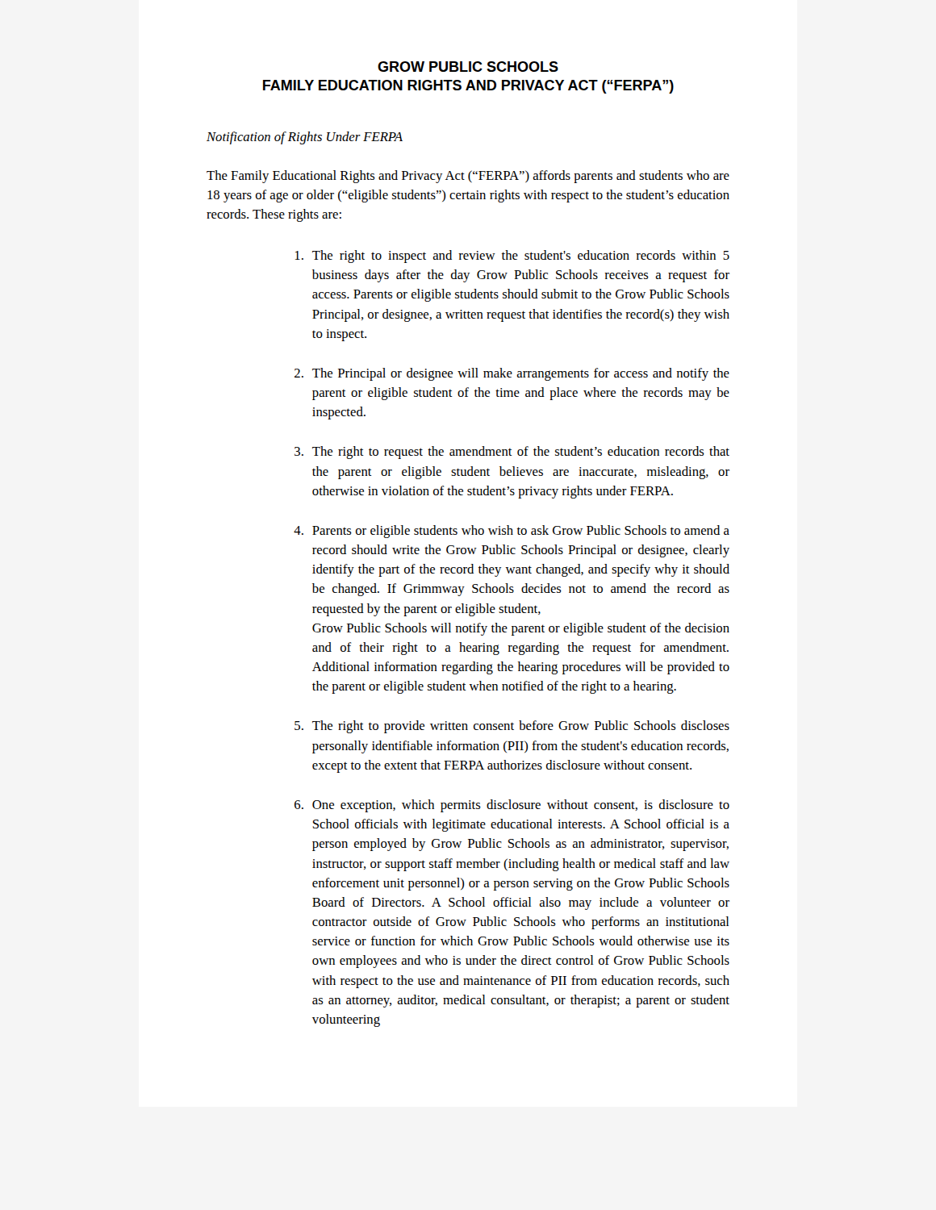Grow Public Schools
Family Education Rights and Privacy Act (“FERPA”)
Notification of Rights Under FERPA
The Family Educational Rights and Privacy Act (“FERPA”) affords parents and students who are 18 years of age or older (“eligible students”) certain rights with respect to the student’s education records. These rights are:
The right to inspect and review the student's education records within 5 business days after the day Grow Public Schools receives a request for access. Parents or eligible students should submit to the Grow Public Schools Principal, or designee, a written request that identifies the record(s) they wish to inspect.
The Principal or designee will make arrangements for access and notify the parent or eligible student of the time and place where the records may be inspected.
The right to request the amendment of the student’s education records that the parent or eligible student believes are inaccurate, misleading, or otherwise in violation of the student’s privacy rights under FERPA.
Parents or eligible students who wish to ask Grow Public Schools to amend a record should write the Grow Public Schools Principal or designee, clearly identify the part of the record they want changed, and specify why it should be changed. If Grimmway Schools decides not to amend the record as requested by the parent or eligible student, Grow Public Schools will notify the parent or eligible student of the decision and of their right to a hearing regarding the request for amendment. Additional information regarding the hearing procedures will be provided to the parent or eligible student when notified of the right to a hearing.
The right to provide written consent before Grow Public Schools discloses personally identifiable information (PII) from the student's education records, except to the extent that FERPA authorizes disclosure without consent.
One exception, which permits disclosure without consent, is disclosure to School officials with legitimate educational interests. A School official is a person employed by Grow Public Schools as an administrator, supervisor, instructor, or support staff member (including health or medical staff and law enforcement unit personnel) or a person serving on the Grow Public Schools Board of Directors. A School official also may include a volunteer or contractor outside of Grow Public Schools who performs an institutional service or function for which Grow Public Schools would otherwise use its own employees and who is under the direct control of Grow Public Schools with respect to the use and maintenance of PII from education records, such as an attorney, auditor, medical consultant, or therapist; a parent or student volunteering